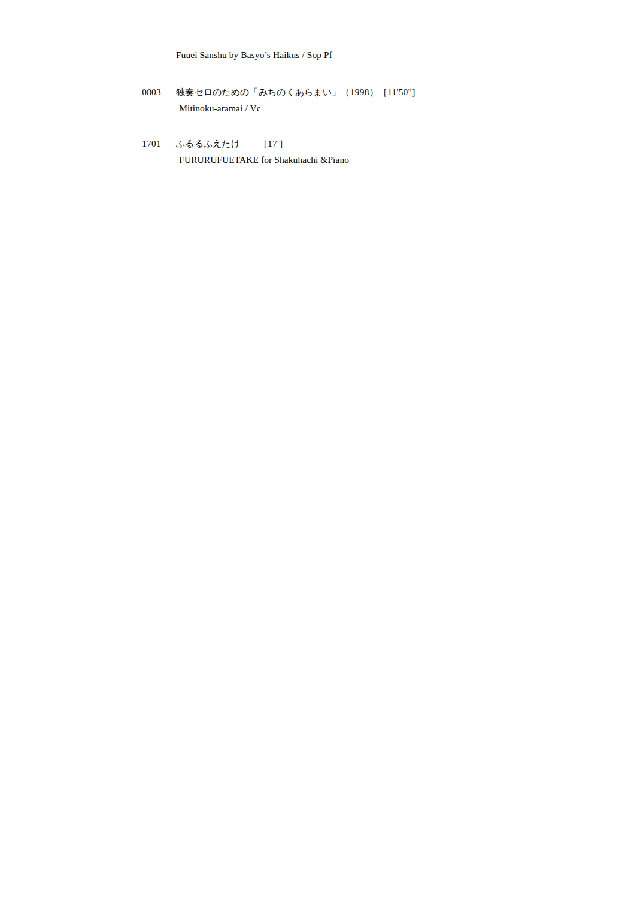Fuuei Sanshu by Basyo’s Haikus / Sop Pf
0803 独奏セロのための「みちのくあらまい」（1998）［11'50"] Mitinoku-aramai / Vc
1701 ふるるふえたけ　　［17'］ FURURUFUETAKE for Shakuhachi &Piano